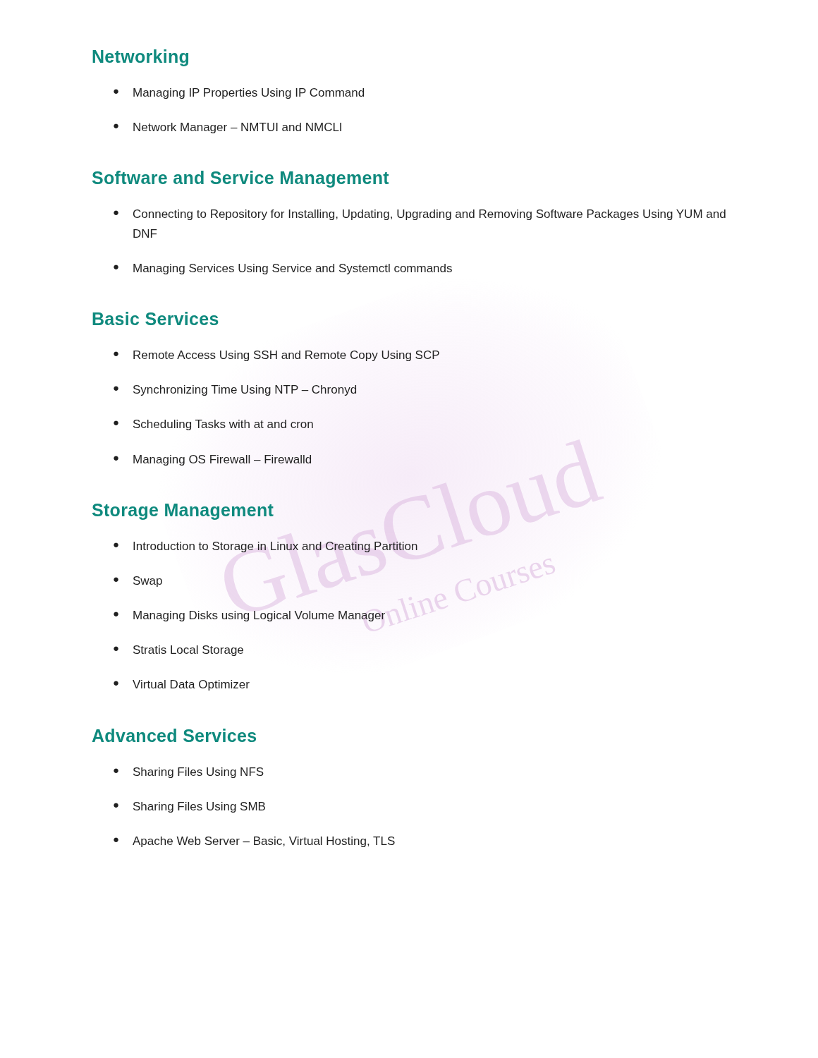GlasCloud
Online Courses
Networking
Managing IP Properties Using IP Command
Network Manager – NMTUI and NMCLI
Software and Service Management
Connecting to Repository for Installing, Updating, Upgrading and Removing Software Packages Using YUM and DNF
Managing Services Using Service and Systemctl commands
Basic Services
Remote Access Using SSH and Remote Copy Using SCP
Synchronizing Time Using NTP – Chronyd
Scheduling Tasks with at and cron
Managing OS Firewall – Firewalld
Storage Management
Introduction to Storage in Linux and Creating Partition
Swap
Managing Disks using Logical Volume Manager
Stratis Local Storage
Virtual Data Optimizer
Advanced Services
Sharing Files Using NFS
Sharing Files Using SMB
Apache Web Server – Basic, Virtual Hosting, TLS